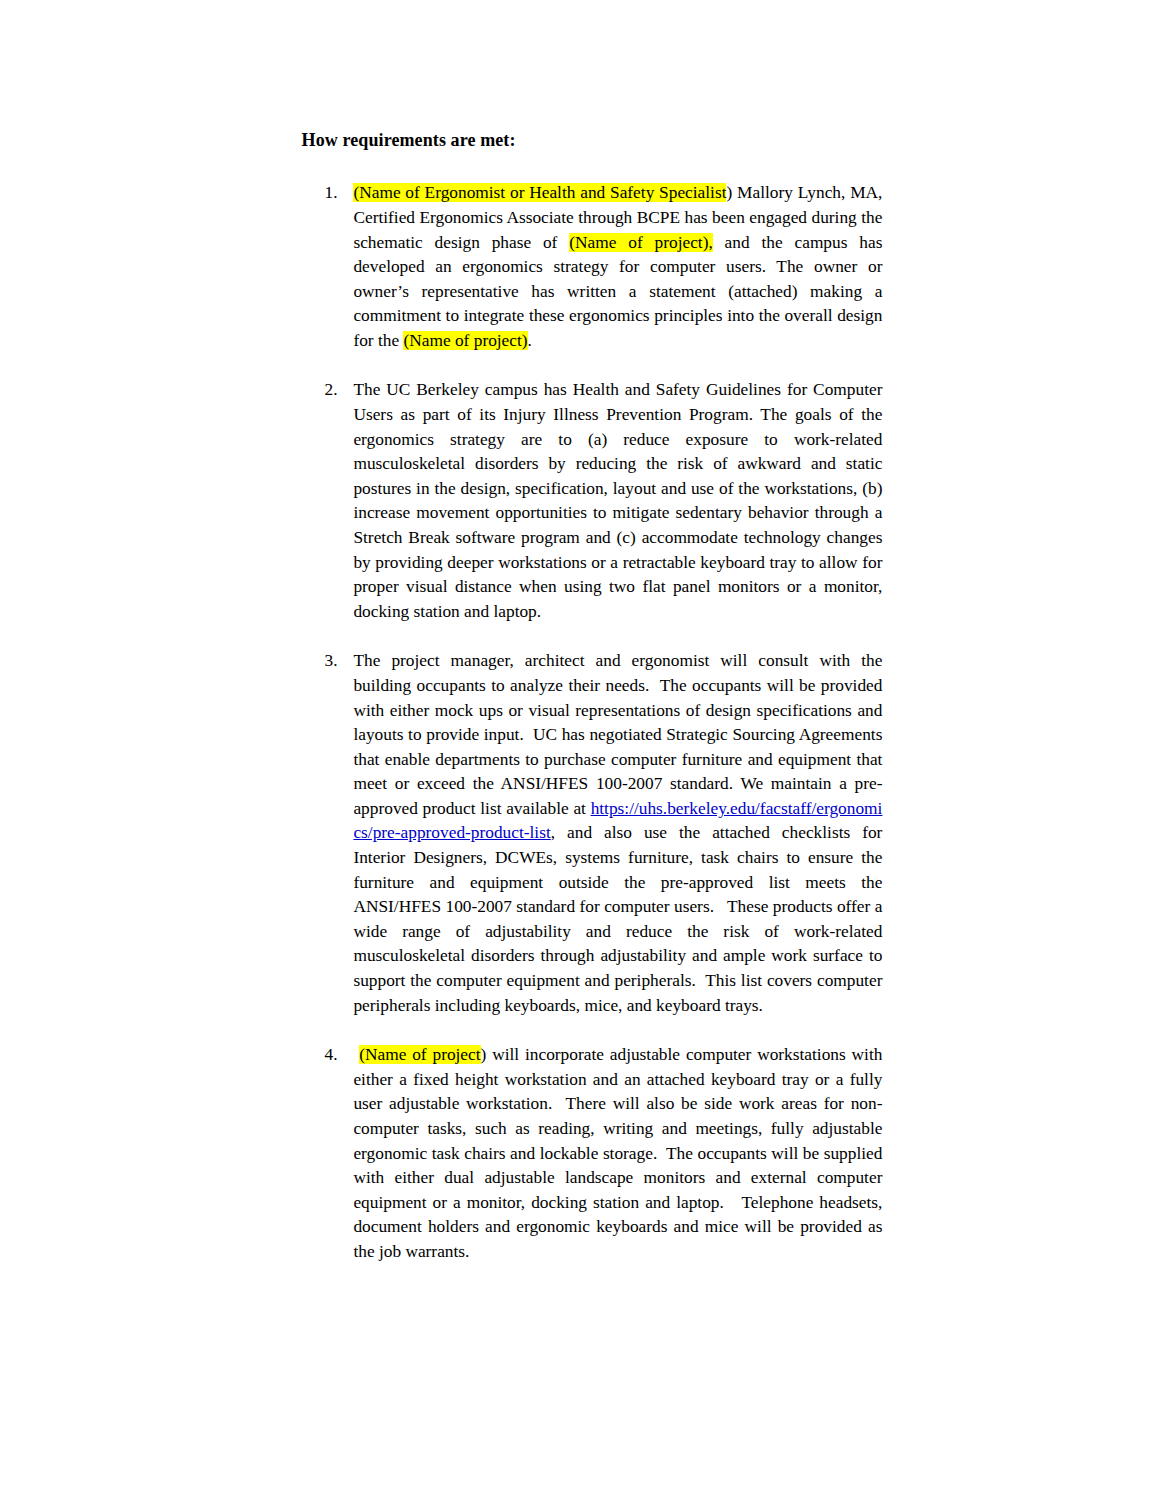How requirements are met:
(Name of Ergonomist or Health and Safety Specialist) Mallory Lynch, MA, Certified Ergonomics Associate through BCPE has been engaged during the schematic design phase of (Name of project), and the campus has developed an ergonomics strategy for computer users. The owner or owner’s representative has written a statement (attached) making a commitment to integrate these ergonomics principles into the overall design for the (Name of project).
The UC Berkeley campus has Health and Safety Guidelines for Computer Users as part of its Injury Illness Prevention Program. The goals of the ergonomics strategy are to (a) reduce exposure to work-related musculoskeletal disorders by reducing the risk of awkward and static postures in the design, specification, layout and use of the workstations, (b) increase movement opportunities to mitigate sedentary behavior through a Stretch Break software program and (c) accommodate technology changes by providing deeper workstations or a retractable keyboard tray to allow for proper visual distance when using two flat panel monitors or a monitor, docking station and laptop.
The project manager, architect and ergonomist will consult with the building occupants to analyze their needs. The occupants will be provided with either mock ups or visual representations of design specifications and layouts to provide input. UC has negotiated Strategic Sourcing Agreements that enable departments to purchase computer furniture and equipment that meet or exceed the ANSI/HFES 100-2007 standard. We maintain a pre-approved product list available at https://uhs.berkeley.edu/facstaff/ergonomics/pre-approved-product-list, and also use the attached checklists for Interior Designers, DCWEs, systems furniture, task chairs to ensure the furniture and equipment outside the pre-approved list meets the ANSI/HFES 100-2007 standard for computer users. These products offer a wide range of adjustability and reduce the risk of work-related musculoskeletal disorders through adjustability and ample work surface to support the computer equipment and peripherals. This list covers computer peripherals including keyboards, mice, and keyboard trays.
(Name of project) will incorporate adjustable computer workstations with either a fixed height workstation and an attached keyboard tray or a fully user adjustable workstation. There will also be side work areas for non-computer tasks, such as reading, writing and meetings, fully adjustable ergonomic task chairs and lockable storage. The occupants will be supplied with either dual adjustable landscape monitors and external computer equipment or a monitor, docking station and laptop. Telephone headsets, document holders and ergonomic keyboards and mice will be provided as the job warrants.